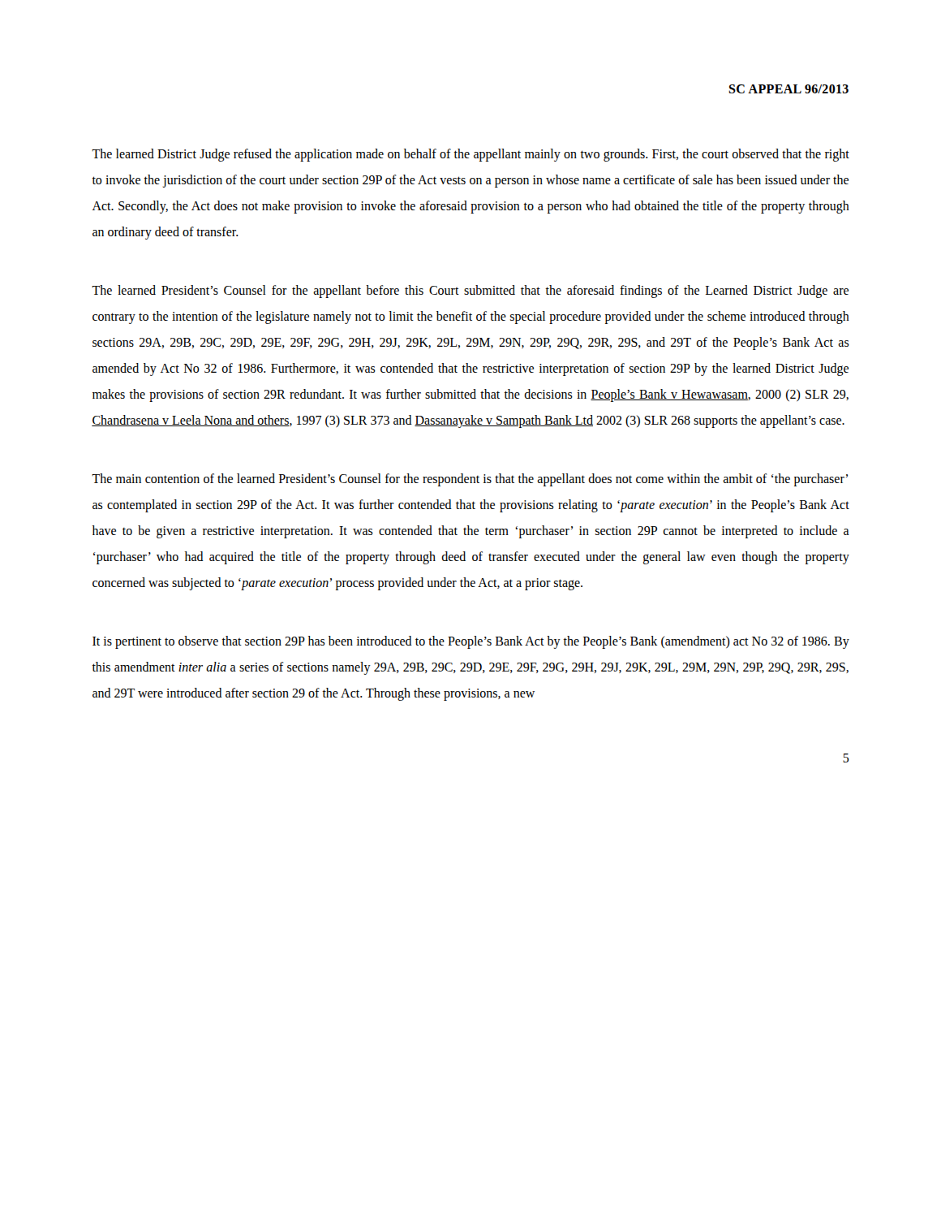SC APPEAL 96/2013
The learned District Judge refused the application made on behalf of the appellant mainly on two grounds. First, the court observed that the right to invoke the jurisdiction of the court under section 29P of the Act vests on a person in whose name a certificate of sale has been issued under the Act. Secondly, the Act does not make provision to invoke the aforesaid provision to a person who had obtained the title of the property through an ordinary deed of transfer.
The learned President’s Counsel for the appellant before this Court submitted that the aforesaid findings of the Learned District Judge are contrary to the intention of the legislature namely not to limit the benefit of the special procedure provided under the scheme introduced through sections 29A, 29B, 29C, 29D, 29E, 29F, 29G, 29H, 29J, 29K, 29L, 29M, 29N, 29P, 29Q, 29R, 29S, and 29T of the People’s Bank Act as amended by Act No 32 of 1986. Furthermore, it was contended that the restrictive interpretation of section 29P by the learned District Judge makes the provisions of section 29R redundant. It was further submitted that the decisions in People’s Bank v Hewawasam, 2000 (2) SLR 29, Chandrasena v Leela Nona and others, 1997 (3) SLR 373 and Dassanayake v Sampath Bank Ltd 2002 (3) SLR 268 supports the appellant’s case.
The main contention of the learned President’s Counsel for the respondent is that the appellant does not come within the ambit of ‘the purchaser’ as contemplated in section 29P of the Act. It was further contended that the provisions relating to ‘parate execution’ in the People’s Bank Act have to be given a restrictive interpretation. It was contended that the term ‘purchaser’ in section 29P cannot be interpreted to include a ‘purchaser’ who had acquired the title of the property through deed of transfer executed under the general law even though the property concerned was subjected to ‘parate execution’ process provided under the Act, at a prior stage.
It is pertinent to observe that section 29P has been introduced to the People’s Bank Act by the People’s Bank (amendment) act No 32 of 1986. By this amendment inter alia a series of sections namely 29A, 29B, 29C, 29D, 29E, 29F, 29G, 29H, 29J, 29K, 29L, 29M, 29N, 29P, 29Q, 29R, 29S, and 29T were introduced after section 29 of the Act. Through these provisions, a new
5